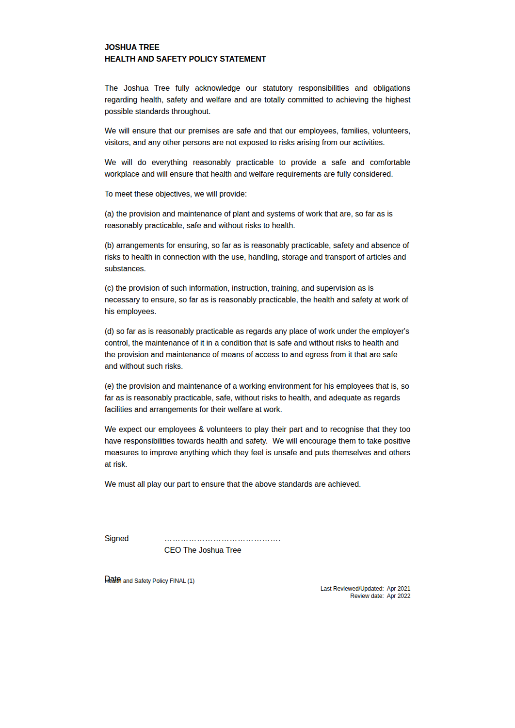JOSHUA TREE
HEALTH AND SAFETY POLICY STATEMENT
The Joshua Tree fully acknowledge our statutory responsibilities and obligations regarding health, safety and welfare and are totally committed to achieving the highest possible standards throughout.
We will ensure that our premises are safe and that our employees, families, volunteers, visitors, and any other persons are not exposed to risks arising from our activities.
We will do everything reasonably practicable to provide a safe and comfortable workplace and will ensure that health and welfare requirements are fully considered.
To meet these objectives, we will provide:
(a) the provision and maintenance of plant and systems of work that are, so far as is reasonably practicable, safe and without risks to health.
(b) arrangements for ensuring, so far as is reasonably practicable, safety and absence of risks to health in connection with the use, handling, storage and transport of articles and substances.
(c) the provision of such information, instruction, training, and supervision as is necessary to ensure, so far as is reasonably practicable, the health and safety at work of his employees.
(d) so far as is reasonably practicable as regards any place of work under the employer's control, the maintenance of it in a condition that is safe and without risks to health and the provision and maintenance of means of access to and egress from it that are safe and without such risks.
(e) the provision and maintenance of a working environment for his employees that is, so far as is reasonably practicable, safe, without risks to health, and adequate as regards facilities and arrangements for their welfare at work.
We expect our employees & volunteers to play their part and to recognise that they too have responsibilities towards health and safety. We will encourage them to take positive measures to improve anything which they feel is unsafe and puts themselves and others at risk.
We must all play our part to ensure that the above standards are achieved.
Signed …………………………………….
CEO The Joshua Tree
Date
Health and Safety Policy FINAL (1)
Last Reviewed/Updated: Apr 2021
Review date: Apr 2022